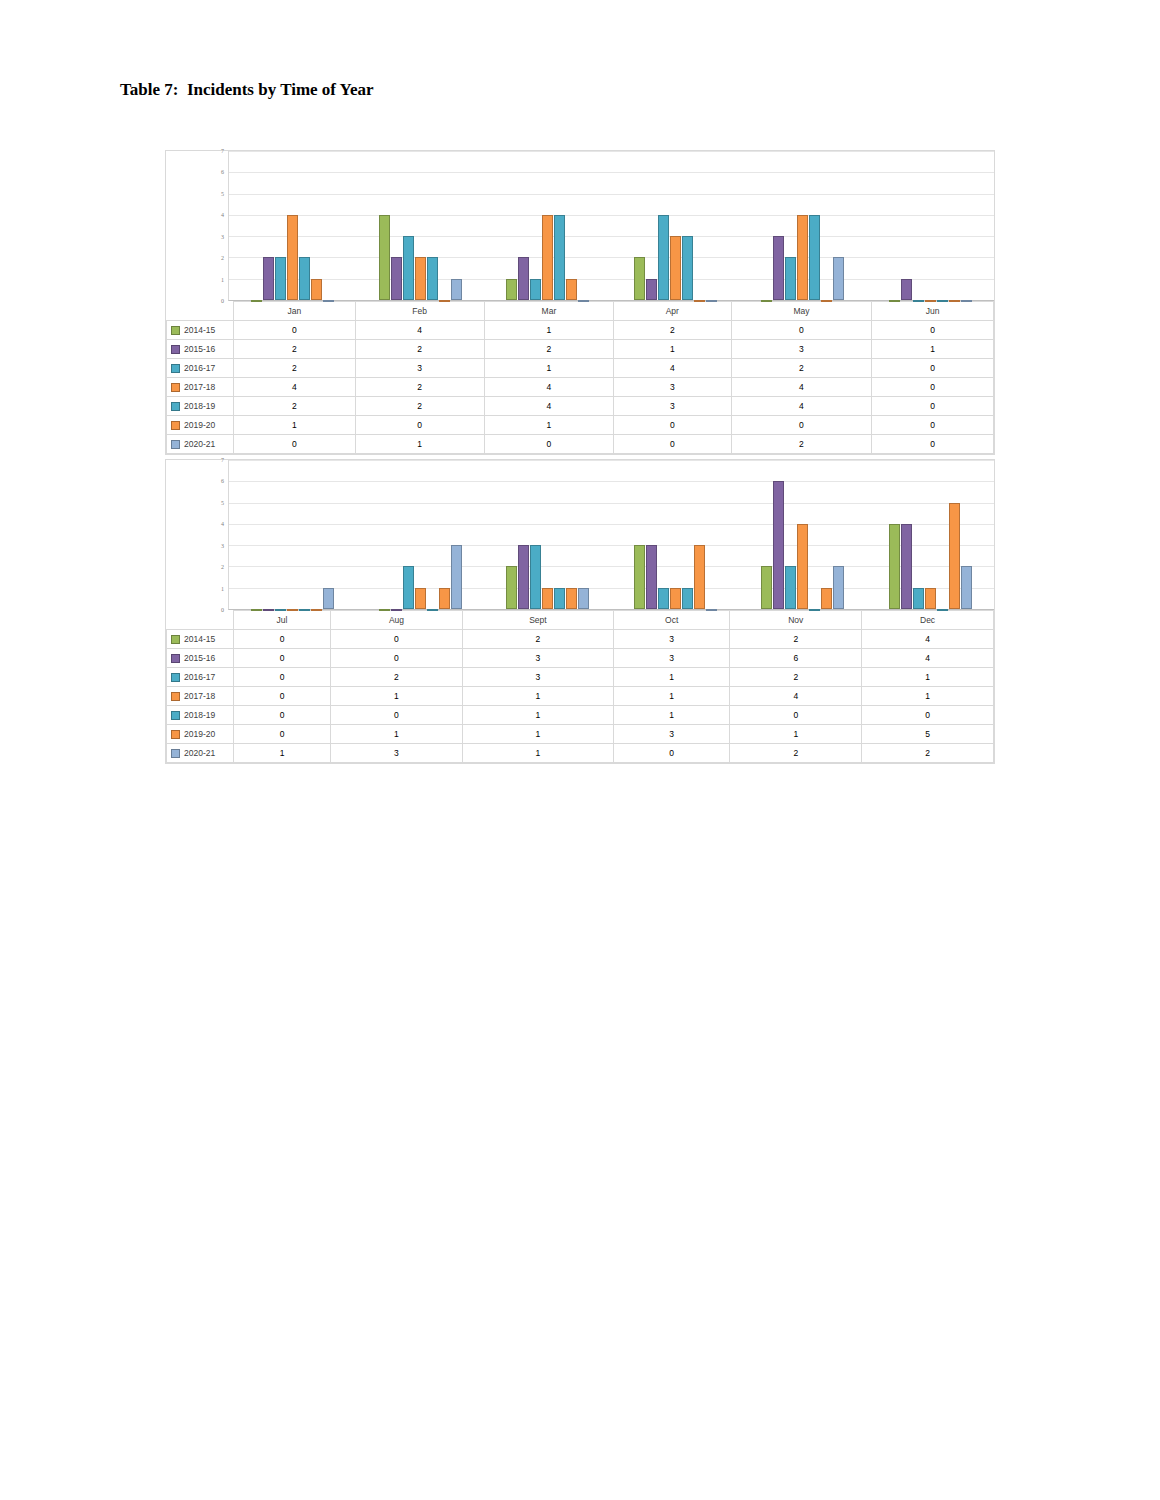Table 7: Incidents by Time of Year
7 6 5 4 3 2 1 0
| | Jan | Feb | Mar | Apr | May | Jun |
| --- | --- | --- | --- | --- | --- | --- |
| 2014-15 | 0 | 4 | 1 | 2 | 0 | 0 |
| 2015-16 | 2 | 2 | 2 | 1 | 3 | 1 |
| 2016-17 | 2 | 3 | 1 | 4 | 2 | 0 |
| 2017-18 | 4 | 2 | 4 | 3 | 4 | 0 |
| 2018-19 | 2 | 2 | 4 | 3 | 4 | 0 |
| 2019-20 | 1 | 0 | 1 | 0 | 0 | 0 |
| 2020-21 | 0 | 1 | 0 | 0 | 2 | 0 |
7 6 5 4 3 2 1 0
| | Jul | Aug | Sept | Oct | Nov | Dec |
| --- | --- | --- | --- | --- | --- | --- |
| 2014-15 | 0 | 0 | 2 | 3 | 2 | 4 |
| 2015-16 | 0 | 0 | 3 | 3 | 6 | 4 |
| 2016-17 | 0 | 2 | 3 | 1 | 2 | 1 |
| 2017-18 | 0 | 1 | 1 | 1 | 4 | 1 |
| 2018-19 | 0 | 0 | 1 | 1 | 0 | 0 |
| 2019-20 | 0 | 1 | 1 | 3 | 1 | 5 |
| 2020-21 | 1 | 3 | 1 | 0 | 2 | 2 |